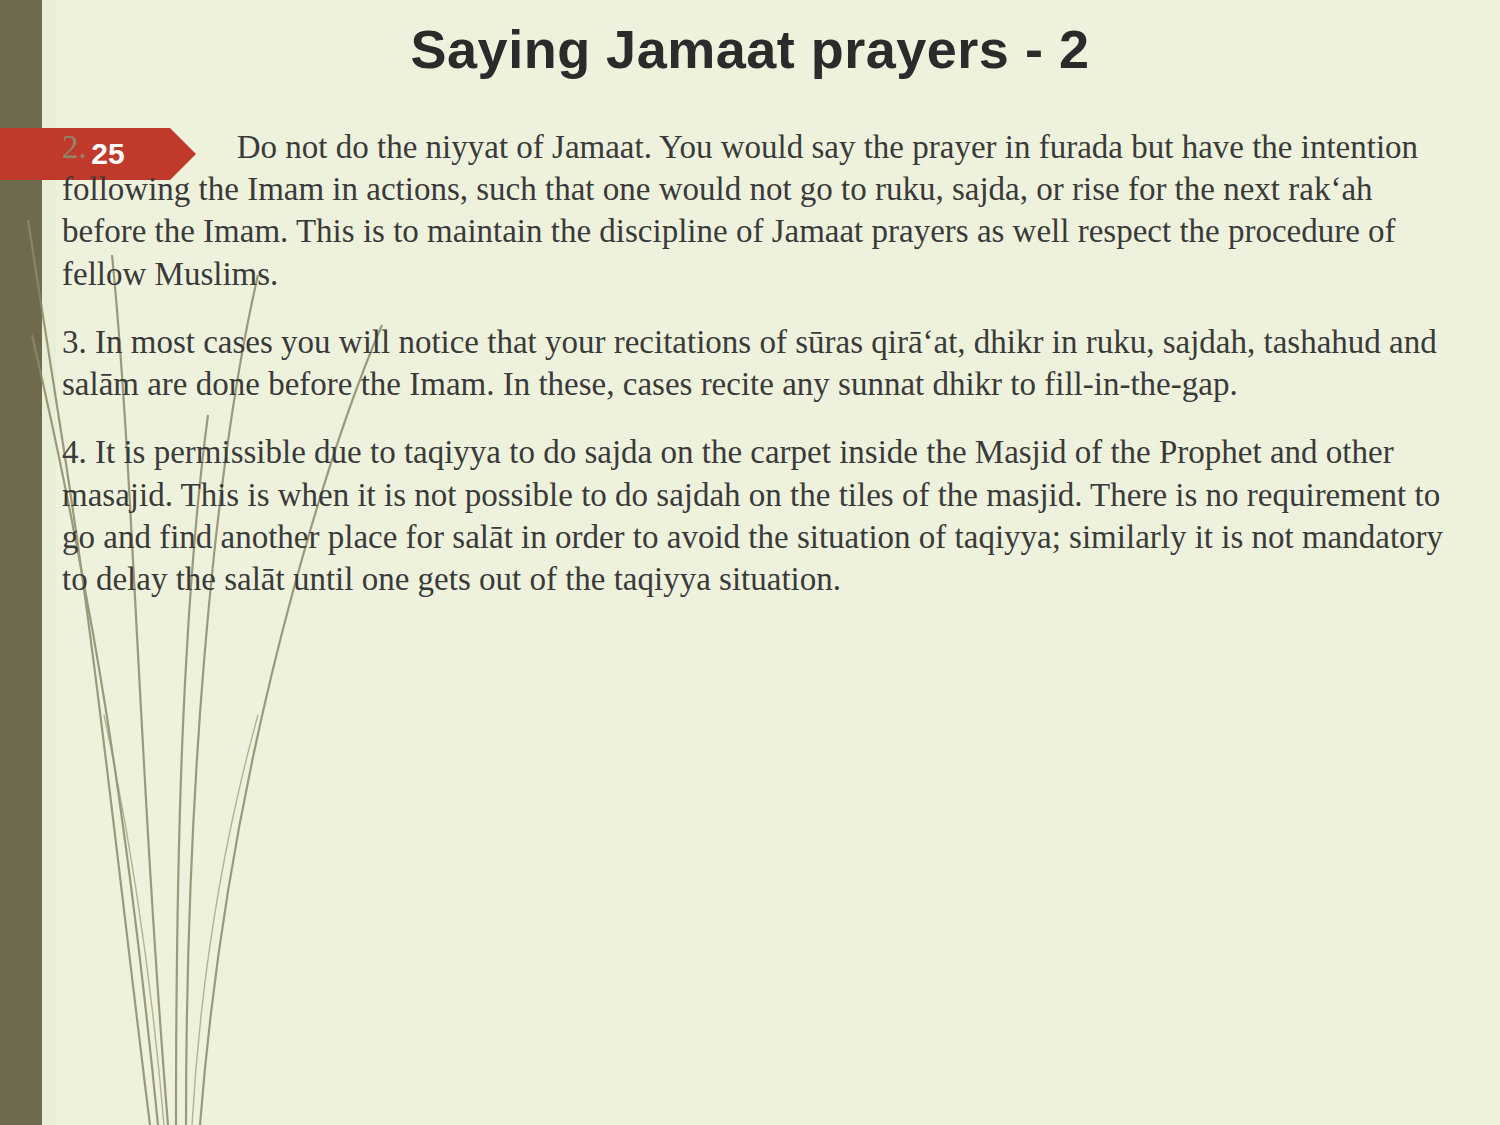Saying Jamaat prayers - 2
25
2. Do not do the niyyat of Jamaat. You would say the prayer in furada but have the intention following the Imam in actions, such that one would not go to ruku, sajda, or rise for the next rak‘ah before the Imam. This is to maintain the discipline of Jamaat prayers as well respect the procedure of fellow Muslims.
3. In most cases you will notice that your recitations of sūras qirā‘at, dhikr in ruku, sajdah, tashahud and salām are done before the Imam. In these, cases recite any sunnat dhikr to fill-in-the-gap.
4. It is permissible due to taqiyya to do sajda on the carpet inside the Masjid of the Prophet and other masajid. This is when it is not possible to do sajdah on the tiles of the masjid. There is no requirement to go and find another place for salāt in order to avoid the situation of taqiyya; similarly it is not mandatory to delay the salāt until one gets out of the taqiyya situation.